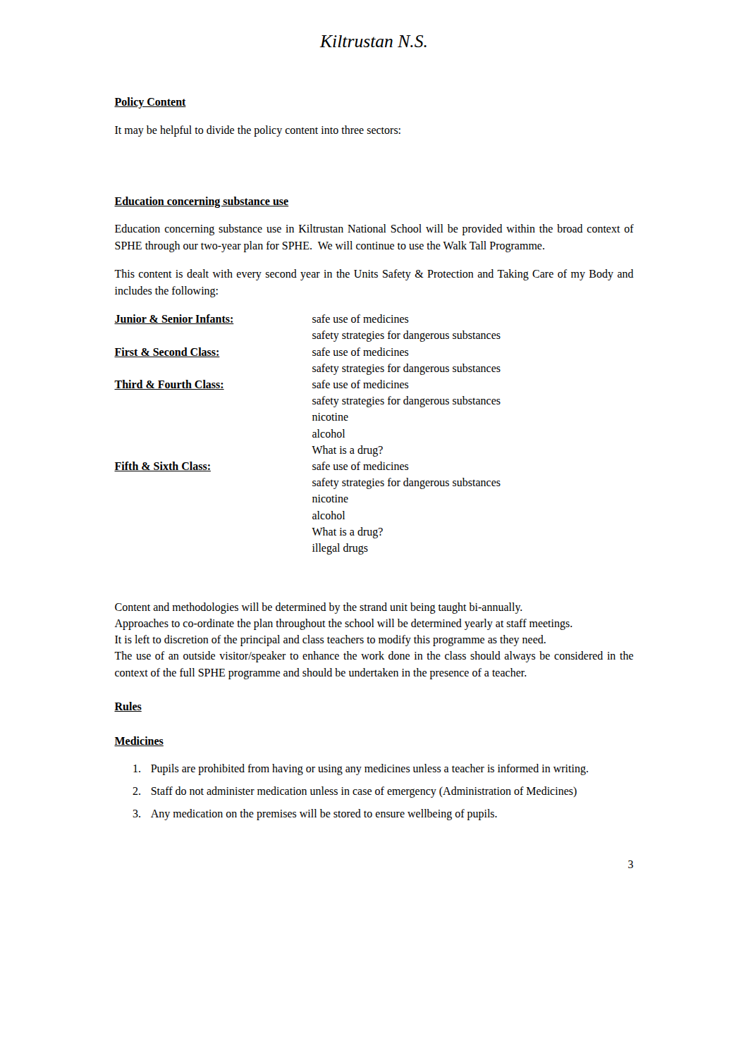Kiltrustan N.S.
Policy Content
It may be helpful to divide the policy content into three sectors:
Education concerning substance use
Education concerning substance use in Kiltrustan National School will be provided within the broad context of SPHE through our two-year plan for SPHE. We will continue to use the Walk Tall Programme.
This content is dealt with every second year in the Units Safety & Protection and Taking Care of my Body and includes the following:
| Junior & Senior Infants: | safe use of medicines safety strategies for dangerous substances |
| First & Second Class: | safe use of medicines safety strategies for dangerous substances |
| Third & Fourth Class: | safe use of medicines safety strategies for dangerous substances nicotine alcohol What is a drug? |
| Fifth & Sixth Class: | safe use of medicines safety strategies for dangerous substances nicotine alcohol What is a drug? illegal drugs |
Content and methodologies will be determined by the strand unit being taught bi-annually.
Approaches to co-ordinate the plan throughout the school will be determined yearly at staff meetings.
It is left to discretion of the principal and class teachers to modify this programme as they need.
The use of an outside visitor/speaker to enhance the work done in the class should always be considered in the context of the full SPHE programme and should be undertaken in the presence of a teacher.
Rules
Medicines
Pupils are prohibited from having or using any medicines unless a teacher is informed in writing.
Staff do not administer medication unless in case of emergency (Administration of Medicines)
Any medication on the premises will be stored to ensure wellbeing of pupils.
3